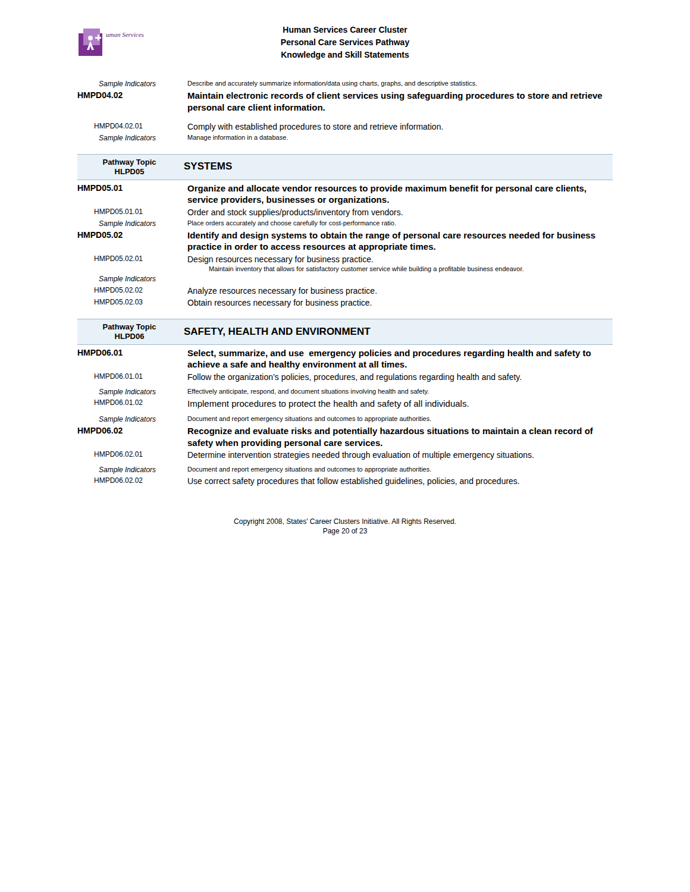uman Services
Human Services Career Cluster
Personal Care Services Pathway
Knowledge and Skill Statements
Sample Indicators
Describe and accurately summarize information/data using charts, graphs, and descriptive statistics.
HMPD04.02
Maintain electronic records of client services using safeguarding procedures to store and retrieve personal care client information.
HMPD04.02.01
Comply with established procedures to store and retrieve information.
Sample Indicators
Manage information in a database.
Pathway Topic
HLPD05
SYSTEMS
HMPD05.01
Organize and allocate vendor resources to provide maximum benefit for personal care clients, service providers, businesses or organizations.
HMPD05.01.01
Order and stock supplies/products/inventory from vendors.
Sample Indicators
Place orders accurately and choose carefully for cost-performance ratio.
HMPD05.02
Identify and design systems to obtain the range of personal care resources needed for business practice in order to access resources at appropriate times.
HMPD05.02.01
Design resources necessary for business practice.
Maintain inventory that allows for satisfactory customer service while building a profitable business endeavor.
Sample Indicators
HMPD05.02.02
Analyze resources necessary for business practice.
HMPD05.02.03
Obtain resources necessary for business practice.
Pathway Topic
HLPD06
SAFETY, HEALTH AND ENVIRONMENT
HMPD06.01
Select, summarize, and use emergency policies and procedures regarding health and safety to achieve a safe and healthy environment at all times.
HMPD06.01.01
Follow the organization’s policies, procedures, and regulations regarding health and safety.
Sample Indicators
Effectively anticipate, respond, and document situations involving health and safety.
HMPD06.01.02
Implement procedures to protect the health and safety of all individuals.
Sample Indicators
Document and report emergency situations and outcomes to appropriate authorities.
HMPD06.02
Recognize and evaluate risks and potentially hazardous situations to maintain a clean record of safety when providing personal care services.
HMPD06.02.01
Determine intervention strategies needed through evaluation of multiple emergency situations.
Sample Indicators
Document and report emergency situations and outcomes to appropriate authorities.
HMPD06.02.02
Use correct safety procedures that follow established guidelines, policies, and procedures.
Copyright 2008, States' Career Clusters Initiative. All Rights Reserved.
Page 20 of 23